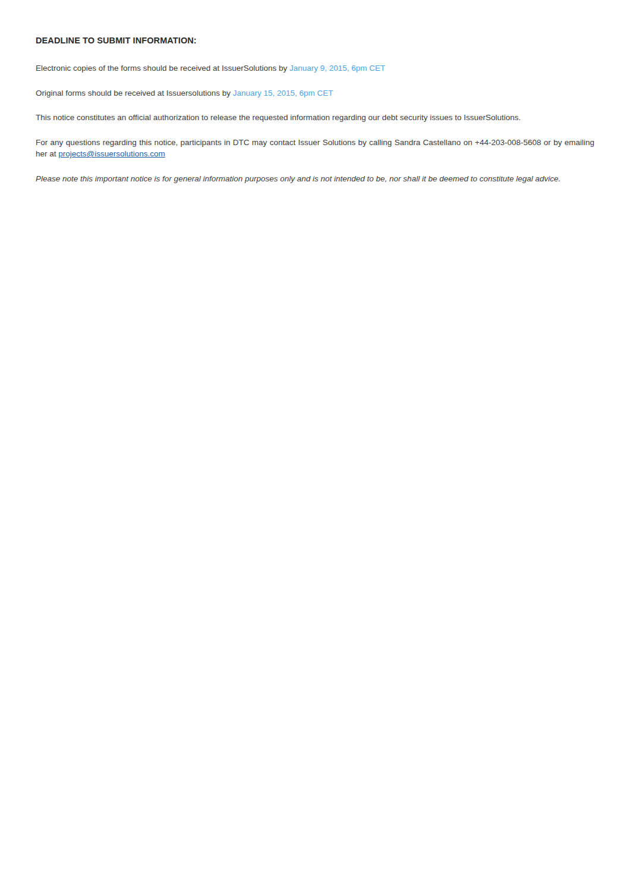DEADLINE TO SUBMIT INFORMATION:
Electronic copies of the forms should be received at IssuerSolutions by January 9, 2015, 6pm CET
Original forms should be received at Issuersolutions by January 15, 2015, 6pm CET
This notice constitutes an official authorization to release the requested information regarding our debt security issues to IssuerSolutions.
For any questions regarding this notice, participants in DTC may contact Issuer Solutions by calling Sandra Castellano on +44-203-008-5608 or by emailing her at projects@issuersolutions.com
Please note this important notice is for general information purposes only and is not intended to be, nor shall it be deemed to constitute legal advice.